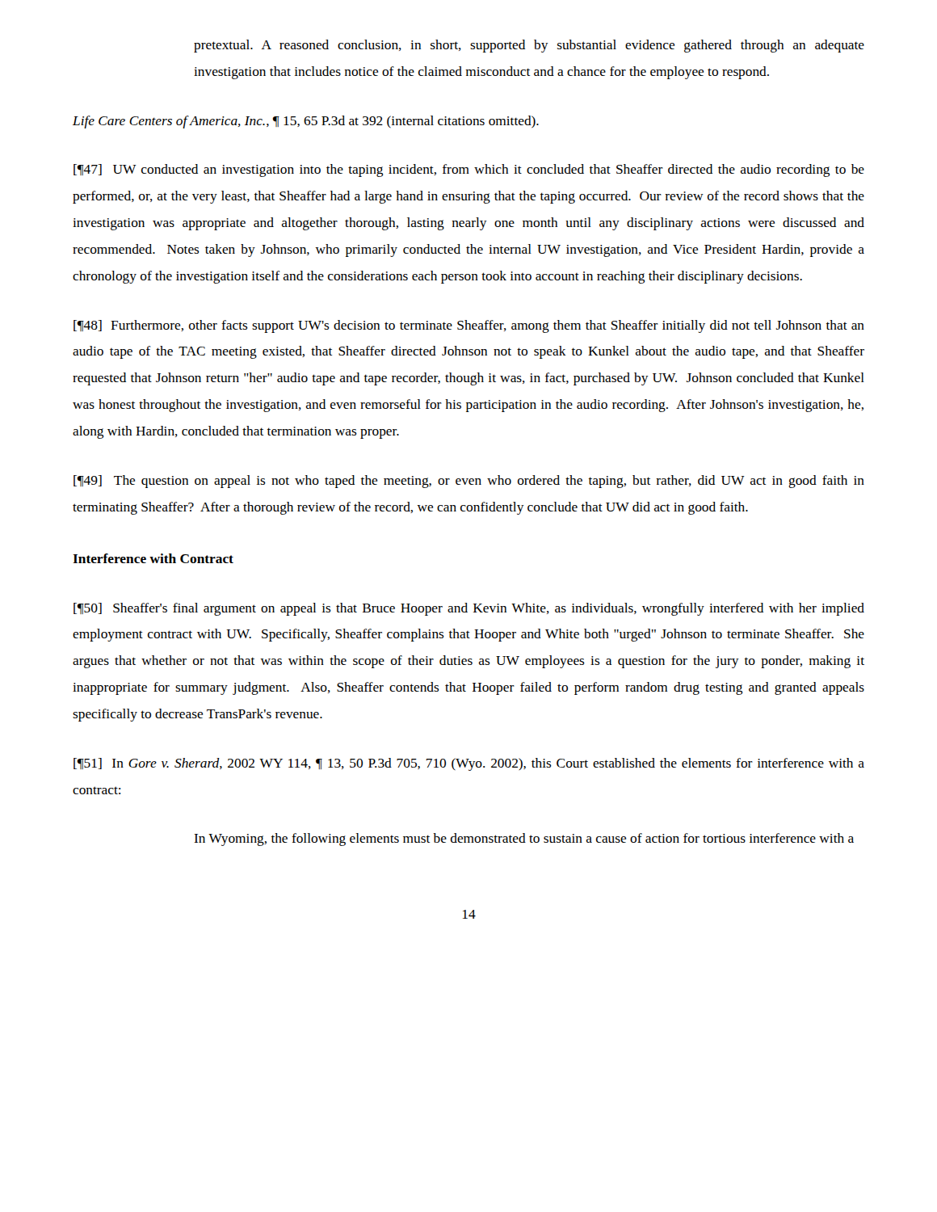pretextual. A reasoned conclusion, in short, supported by substantial evidence gathered through an adequate investigation that includes notice of the claimed misconduct and a chance for the employee to respond.
Life Care Centers of America, Inc., ¶ 15, 65 P.3d at 392 (internal citations omitted).
[¶47] UW conducted an investigation into the taping incident, from which it concluded that Sheaffer directed the audio recording to be performed, or, at the very least, that Sheaffer had a large hand in ensuring that the taping occurred. Our review of the record shows that the investigation was appropriate and altogether thorough, lasting nearly one month until any disciplinary actions were discussed and recommended. Notes taken by Johnson, who primarily conducted the internal UW investigation, and Vice President Hardin, provide a chronology of the investigation itself and the considerations each person took into account in reaching their disciplinary decisions.
[¶48] Furthermore, other facts support UW's decision to terminate Sheaffer, among them that Sheaffer initially did not tell Johnson that an audio tape of the TAC meeting existed, that Sheaffer directed Johnson not to speak to Kunkel about the audio tape, and that Sheaffer requested that Johnson return "her" audio tape and tape recorder, though it was, in fact, purchased by UW. Johnson concluded that Kunkel was honest throughout the investigation, and even remorseful for his participation in the audio recording. After Johnson's investigation, he, along with Hardin, concluded that termination was proper.
[¶49] The question on appeal is not who taped the meeting, or even who ordered the taping, but rather, did UW act in good faith in terminating Sheaffer? After a thorough review of the record, we can confidently conclude that UW did act in good faith.
Interference with Contract
[¶50] Sheaffer's final argument on appeal is that Bruce Hooper and Kevin White, as individuals, wrongfully interfered with her implied employment contract with UW. Specifically, Sheaffer complains that Hooper and White both "urged" Johnson to terminate Sheaffer. She argues that whether or not that was within the scope of their duties as UW employees is a question for the jury to ponder, making it inappropriate for summary judgment. Also, Sheaffer contends that Hooper failed to perform random drug testing and granted appeals specifically to decrease TransPark's revenue.
[¶51] In Gore v. Sherard, 2002 WY 114, ¶ 13, 50 P.3d 705, 710 (Wyo. 2002), this Court established the elements for interference with a contract:
In Wyoming, the following elements must be demonstrated to sustain a cause of action for tortious interference with a
14